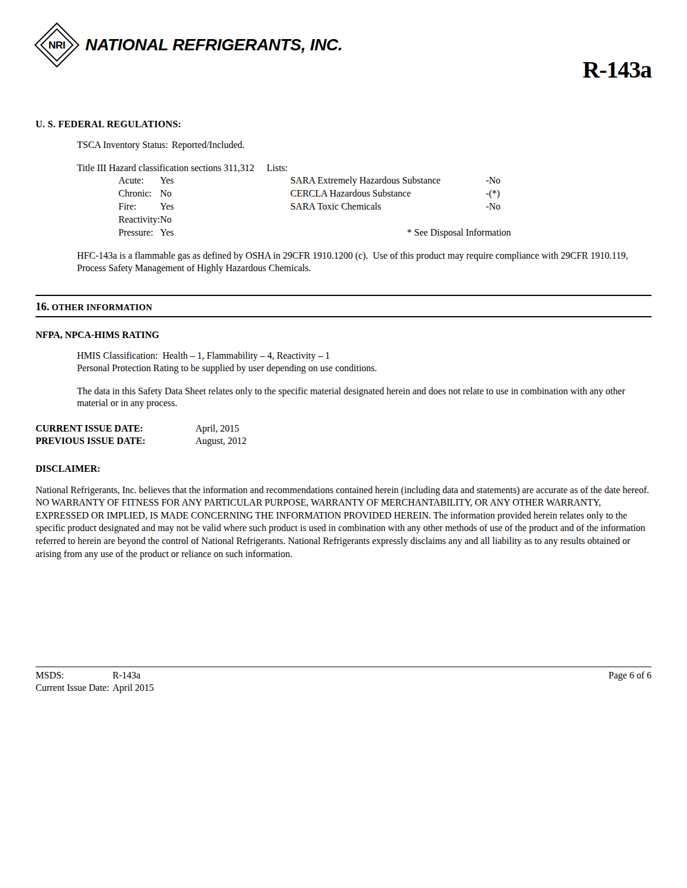NRI
NATIONAL REFRIGERANTS, INC.
R-143a
U. S. FEDERAL REGULATIONS:
TSCA Inventory Status: Reported/Included.
| Title III Hazard classification sections 311,312 | Lists: | |
| Acute: | Yes | SARA Extremely Hazardous Substance | -No |
| Chronic: | No | CERCLA Hazardous Substance | -(*) |
| Fire: | Yes | SARA Toxic Chemicals | -No |
| Reactivity: | No | | |
| Pressure: | Yes | * See Disposal Information |
HFC-143a is a flammable gas as defined by OSHA in 29CFR 1910.1200 (c). Use of this product may require compliance with 29CFR 1910.119, Process Safety Management of Highly Hazardous Chemicals.
16. OTHER INFORMATION
NFPA, NPCA-HIMS RATING
HMIS Classification: Health – 1, Flammability – 4, Reactivity – 1
Personal Protection Rating to be supplied by user depending on use conditions.
The data in this Safety Data Sheet relates only to the specific material designated herein and does not relate to use in combination with any other material or in any process.
CURRENT ISSUE DATE: April, 2015
PREVIOUS ISSUE DATE: August, 2012
DISCLAIMER:
National Refrigerants, Inc. believes that the information and recommendations contained herein (including data and statements) are accurate as of the date hereof. NO WARRANTY OF FITNESS FOR ANY PARTICULAR PURPOSE, WARRANTY OF MERCHANTABILITY, OR ANY OTHER WARRANTY, EXPRESSED OR IMPLIED, IS MADE CONCERNING THE INFORMATION PROVIDED HEREIN. The information provided herein relates only to the specific product designated and may not be valid where such product is used in combination with any other methods of use of the product and of the information referred to herein are beyond the control of National Refrigerants. National Refrigerants expressly disclaims any and all liability as to any results obtained or arising from any use of the product or reliance on such information.
MSDS: R-143a
Page 6 of 6
Current Issue Date: April 2015